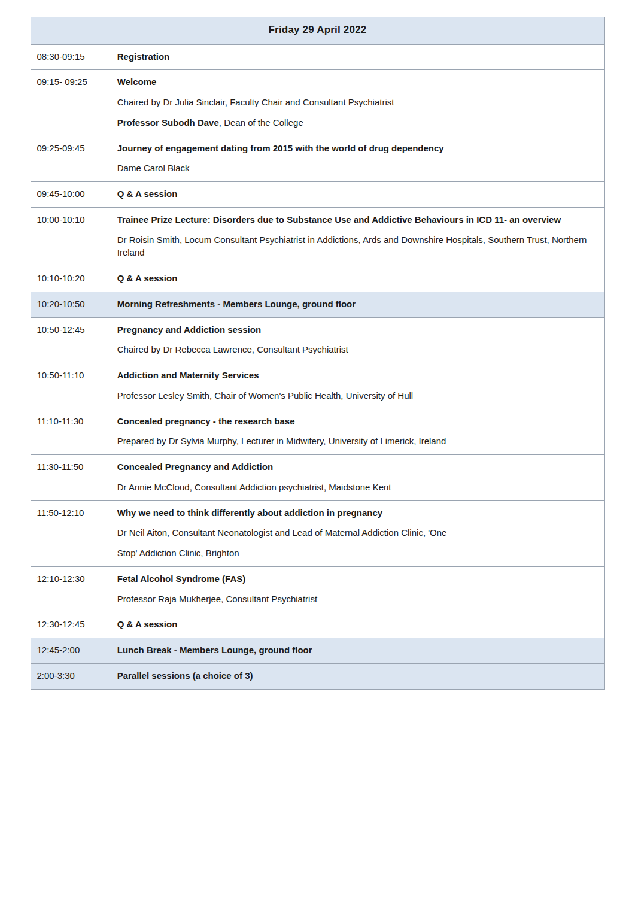| Friday 29 April 2022 |
| --- |
| 08:30-09:15 | Registration |
| 09:15- 09:25 | Welcome Chaired by Dr Julia Sinclair, Faculty Chair and Consultant Psychiatrist Professor Subodh Dave , Dean of the College |
| 09:25-09:45 | Journey of engagement dating from 2015 with the world of drug dependency Dame Carol Black |
| 09:45-10:00 | Q & A session |
| 10:00-10:10 | Trainee Prize Lecture: Disorders due to Substance Use and Addictive Behaviours in ICD 11- an overview Dr Roisin Smith, Locum Consultant Psychiatrist in Addictions, Ards and Downshire Hospitals, Southern Trust, Northern Ireland |
| 10:10-10:20 | Q & A session |
| 10:20-10:50 | Morning Refreshments - Members Lounge, ground floor |
| 10:50-12:45 | Pregnancy and Addiction session Chaired by Dr Rebecca Lawrence, Consultant Psychiatrist |
| 10:50-11:10 | Addiction and Maternity Services Professor Lesley Smith, Chair of Women's Public Health, University of Hull |
| 11:10-11:30 | Concealed pregnancy - the research base Prepared by Dr Sylvia Murphy, Lecturer in Midwifery, University of Limerick, Ireland |
| 11:30-11:50 | Concealed Pregnancy and Addiction Dr Annie McCloud, Consultant Addiction psychiatrist, Maidstone Kent |
| 11:50-12:10 | Why we need to think differently about addiction in pregnancy Dr Neil Aiton, Consultant Neonatologist and Lead of Maternal Addiction Clinic, 'One Stop' Addiction Clinic, Brighton |
| 12:10-12:30 | Fetal Alcohol Syndrome (FAS) Professor Raja Mukherjee, Consultant Psychiatrist |
| 12:30-12:45 | Q & A session |
| 12:45-2:00 | Lunch Break - Members Lounge, ground floor |
| 2:00-3:30 | Parallel sessions (a choice of 3) |